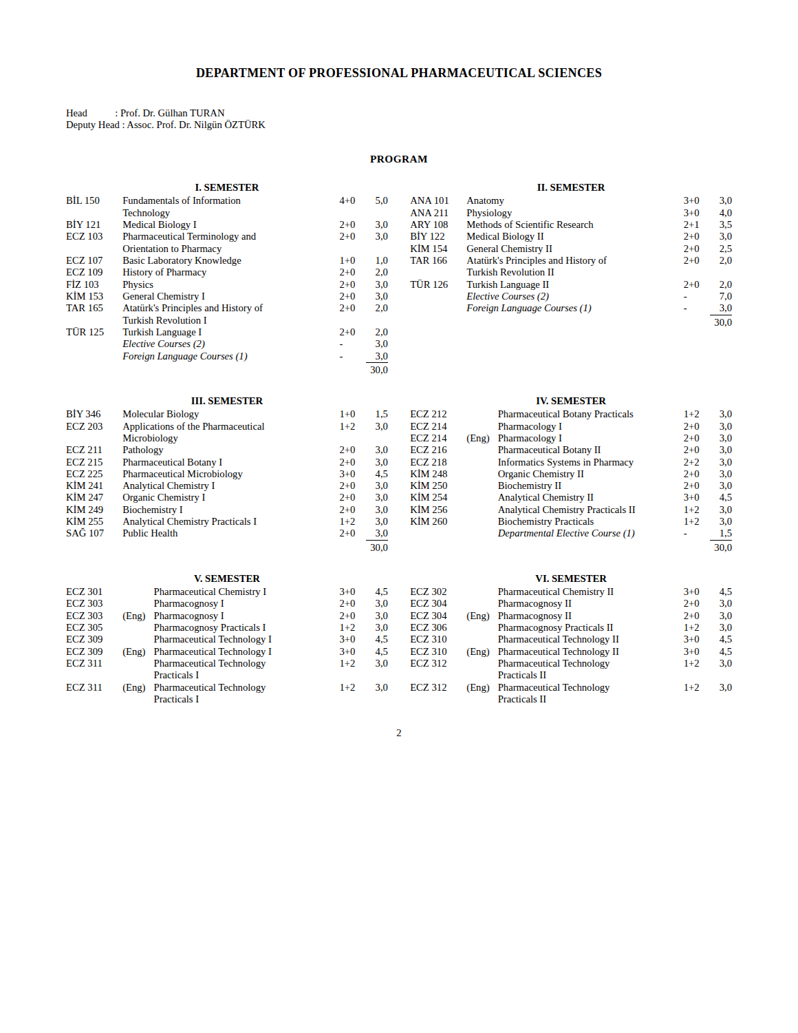DEPARTMENT OF PROFESSIONAL PHARMACEUTICAL SCIENCES
Head : Prof. Dr. Gülhan TURAN
Deputy Head : Assoc. Prof. Dr. Nilgün ÖZTÜRK
PROGRAM
I. SEMESTER
| BİL 150 | Fundamentals of Information Technology | 4+0 | 5,0 |
| BİY 121 | Medical Biology I | 2+0 | 3,0 |
| ECZ 103 | Pharmaceutical Terminology and Orientation to Pharmacy | 2+0 | 3,0 |
| ECZ 107 | Basic Laboratory Knowledge | 1+0 | 1,0 |
| ECZ 109 | History of Pharmacy | 2+0 | 2,0 |
| FİZ 103 | Physics | 2+0 | 3,0 |
| KİM 153 | General Chemistry I | 2+0 | 3,0 |
| TAR 165 | Atatürk's Principles and History of Turkish Revolution I | 2+0 | 2,0 |
| TÜR 125 | Turkish Language I | 2+0 | 2,0 |
| | Elective Courses (2) | - | 3,0 |
| | Foreign Language Courses (1) | - | 3,0 |
| | | | 30,0 |
II. SEMESTER
| ANA 101 | Anatomy | 3+0 | 3,0 |
| ANA 211 | Physiology | 3+0 | 4,0 |
| ARY 108 | Methods of Scientific Research | 2+1 | 3,5 |
| BİY 122 | Medical Biology II | 2+0 | 3,0 |
| KİM 154 | General Chemistry II | 2+0 | 2,5 |
| TAR 166 | Atatürk's Principles and History of Turkish Revolution II | 2+0 | 2,0 |
| TÜR 126 | Turkish Language II | 2+0 | 2,0 |
| | Elective Courses (2) | - | 7,0 |
| | Foreign Language Courses (1) | - | 3,0 |
| | | | 30,0 |
III. SEMESTER
| BİY 346 | Molecular Biology | 1+0 | 1,5 |
| ECZ 203 | Applications of the Pharmaceutical Microbiology | 1+2 | 3,0 |
| ECZ 211 | Pathology | 2+0 | 3,0 |
| ECZ 215 | Pharmaceutical Botany I | 2+0 | 3,0 |
| ECZ 225 | Pharmaceutical Microbiology | 3+0 | 4,5 |
| KİM 241 | Analytical Chemistry I | 2+0 | 3,0 |
| KİM 247 | Organic Chemistry I | 2+0 | 3,0 |
| KİM 249 | Biochemistry I | 2+0 | 3,0 |
| KİM 255 | Analytical Chemistry Practicals I | 1+2 | 3,0 |
| SAĞ 107 | Public Health | 2+0 | 3,0 |
| | | | 30,0 |
IV. SEMESTER
| ECZ 212 | | Pharmaceutical Botany Practicals | 1+2 | 3,0 |
| ECZ 214 | | Pharmacology I | 2+0 | 3,0 |
| ECZ 214 | (Eng) | Pharmacology I | 2+0 | 3,0 |
| ECZ 216 | | Pharmaceutical Botany II | 2+0 | 3,0 |
| ECZ 218 | | Informatics Systems in Pharmacy | 2+2 | 3,0 |
| KİM 248 | | Organic Chemistry II | 2+0 | 3,0 |
| KİM 250 | | Biochemistry II | 2+0 | 3,0 |
| KİM 254 | | Analytical Chemistry II | 3+0 | 4,5 |
| KİM 256 | | Analytical Chemistry Practicals II | 1+2 | 3,0 |
| KİM 260 | | Biochemistry Practicals | 1+2 | 3,0 |
| | | Departmental Elective Course (1) | - | 1,5 |
| | | | | 30,0 |
V. SEMESTER
| ECZ 301 | | Pharmaceutical Chemistry I | 3+0 | 4,5 |
| ECZ 303 | | Pharmacognosy I | 2+0 | 3,0 |
| ECZ 303 | (Eng) | Pharmacognosy I | 2+0 | 3,0 |
| ECZ 305 | | Pharmacognosy Practicals I | 1+2 | 3,0 |
| ECZ 309 | | Pharmaceutical Technology I | 3+0 | 4,5 |
| ECZ 309 | (Eng) | Pharmaceutical Technology I | 3+0 | 4,5 |
| ECZ 311 | | Pharmaceutical Technology Practicals I | 1+2 | 3,0 |
| ECZ 311 | (Eng) | Pharmaceutical Technology Practicals I | 1+2 | 3,0 |
VI. SEMESTER
| ECZ 302 | | Pharmaceutical Chemistry II | 3+0 | 4,5 |
| ECZ 304 | | Pharmacognosy II | 2+0 | 3,0 |
| ECZ 304 | (Eng) | Pharmacognosy II | 2+0 | 3,0 |
| ECZ 306 | | Pharmacognosy Practicals II | 1+2 | 3,0 |
| ECZ 310 | | Pharmaceutical Technology II | 3+0 | 4,5 |
| ECZ 310 | (Eng) | Pharmaceutical Technology II | 3+0 | 4,5 |
| ECZ 312 | | Pharmaceutical Technology Practicals II | 1+2 | 3,0 |
| ECZ 312 | (Eng) | Pharmaceutical Technology Practicals II | 1+2 | 3,0 |
2